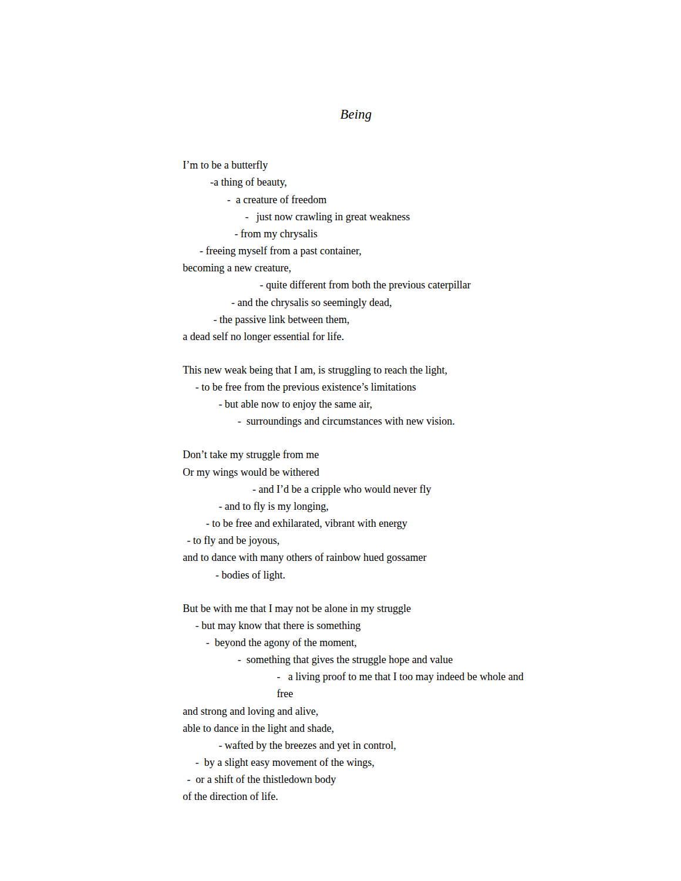Being
I’m to be a butterfly
-a thing of beauty,
- a creature of freedom
- just now crawling in great weakness
- from my chrysalis
- freeing myself from a past container,
becoming a new creature,
- quite different from both the previous caterpillar
- and the chrysalis so seemingly dead,
- the passive link between them,
a dead self no longer essential for life.
This new weak being that I am, is struggling to reach the light,
- to be free from the previous existence’s limitations
- but able now to enjoy the same air,
- surroundings and circumstances with new vision.
Don’t take my struggle from me
Or my wings would be withered
- and I’d be a cripple who would never fly
- and to fly is my longing,
- to be free and exhilarated, vibrant with energy
- to fly and be joyous,
and to dance with many others of rainbow hued gossamer
- bodies of light.
But be with me that I may not be alone in my struggle
- but may know that there is something
- beyond the agony of the moment,
- something that gives the struggle hope and value
- a living proof to me that I too may indeed be whole and free
and strong and loving and alive,
able to dance in the light and shade,
- wafted by the breezes and yet in control,
- by a slight easy movement of the wings,
- or a shift of the thistledown body
of the direction of life.